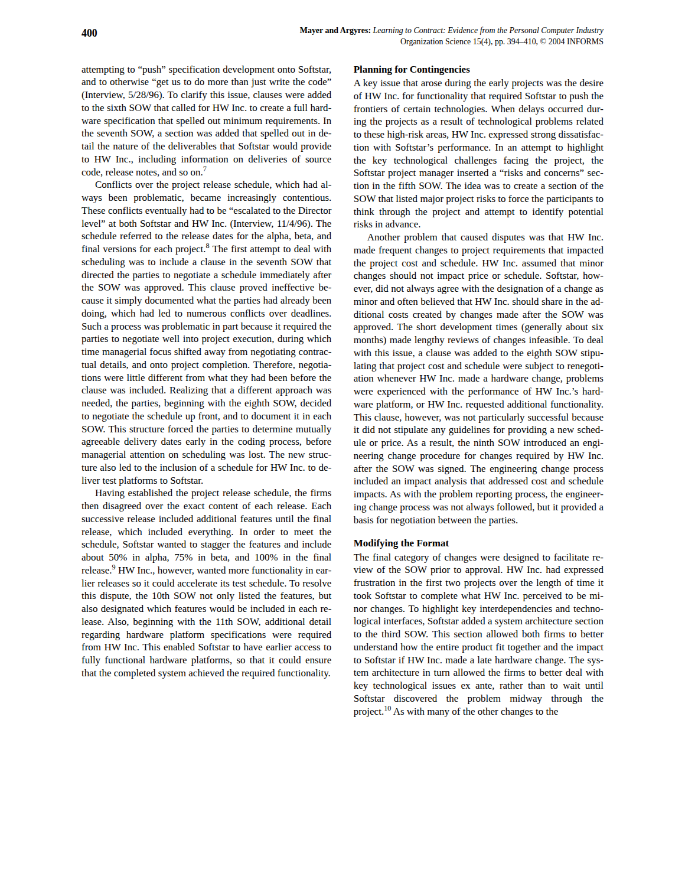400
Mayer and Argyres: Learning to Contract: Evidence from the Personal Computer Industry
Organization Science 15(4), pp. 394–410, © 2004 INFORMS
attempting to “push” specification development onto Softstar, and to otherwise “get us to do more than just write the code” (Interview, 5/28/96). To clarify this issue, clauses were added to the sixth SOW that called for HW Inc. to create a full hardware specification that spelled out minimum requirements. In the seventh SOW, a section was added that spelled out in detail the nature of the deliverables that Softstar would provide to HW Inc., including information on deliveries of source code, release notes, and so on.7
Conflicts over the project release schedule, which had always been problematic, became increasingly contentious. These conflicts eventually had to be “escalated to the Director level” at both Softstar and HW Inc. (Interview, 11/4/96). The schedule referred to the release dates for the alpha, beta, and final versions for each project.8 The first attempt to deal with scheduling was to include a clause in the seventh SOW that directed the parties to negotiate a schedule immediately after the SOW was approved. This clause proved ineffective because it simply documented what the parties had already been doing, which had led to numerous conflicts over deadlines. Such a process was problematic in part because it required the parties to negotiate well into project execution, during which time managerial focus shifted away from negotiating contractual details, and onto project completion. Therefore, negotiations were little different from what they had been before the clause was included. Realizing that a different approach was needed, the parties, beginning with the eighth SOW, decided to negotiate the schedule up front, and to document it in each SOW. This structure forced the parties to determine mutually agreeable delivery dates early in the coding process, before managerial attention on scheduling was lost. The new structure also led to the inclusion of a schedule for HW Inc. to deliver test platforms to Softstar.
Having established the project release schedule, the firms then disagreed over the exact content of each release. Each successive release included additional features until the final release, which included everything. In order to meet the schedule, Softstar wanted to stagger the features and include about 50% in alpha, 75% in beta, and 100% in the final release.9 HW Inc., however, wanted more functionality in earlier releases so it could accelerate its test schedule. To resolve this dispute, the 10th SOW not only listed the features, but also designated which features would be included in each release. Also, beginning with the 11th SOW, additional detail regarding hardware platform specifications were required from HW Inc. This enabled Softstar to have earlier access to fully functional hardware platforms, so that it could ensure that the completed system achieved the required functionality.
Planning for Contingencies
A key issue that arose during the early projects was the desire of HW Inc. for functionality that required Softstar to push the frontiers of certain technologies. When delays occurred during the projects as a result of technological problems related to these high-risk areas, HW Inc. expressed strong dissatisfaction with Softstar’s performance. In an attempt to highlight the key technological challenges facing the project, the Softstar project manager inserted a “risks and concerns” section in the fifth SOW. The idea was to create a section of the SOW that listed major project risks to force the participants to think through the project and attempt to identify potential risks in advance.
Another problem that caused disputes was that HW Inc. made frequent changes to project requirements that impacted the project cost and schedule. HW Inc. assumed that minor changes should not impact price or schedule. Softstar, however, did not always agree with the designation of a change as minor and often believed that HW Inc. should share in the additional costs created by changes made after the SOW was approved. The short development times (generally about six months) made lengthy reviews of changes infeasible. To deal with this issue, a clause was added to the eighth SOW stipulating that project cost and schedule were subject to renegotiation whenever HW Inc. made a hardware change, problems were experienced with the performance of HW Inc.’s hardware platform, or HW Inc. requested additional functionality. This clause, however, was not particularly successful because it did not stipulate any guidelines for providing a new schedule or price. As a result, the ninth SOW introduced an engineering change procedure for changes required by HW Inc. after the SOW was signed. The engineering change process included an impact analysis that addressed cost and schedule impacts. As with the problem reporting process, the engineering change process was not always followed, but it provided a basis for negotiation between the parties.
Modifying the Format
The final category of changes were designed to facilitate review of the SOW prior to approval. HW Inc. had expressed frustration in the first two projects over the length of time it took Softstar to complete what HW Inc. perceived to be minor changes. To highlight key interdependencies and technological interfaces, Softstar added a system architecture section to the third SOW. This section allowed both firms to better understand how the entire product fit together and the impact to Softstar if HW Inc. made a late hardware change. The system architecture in turn allowed the firms to better deal with key technological issues ex ante, rather than to wait until Softstar discovered the problem midway through the project.10 As with many of the other changes to the